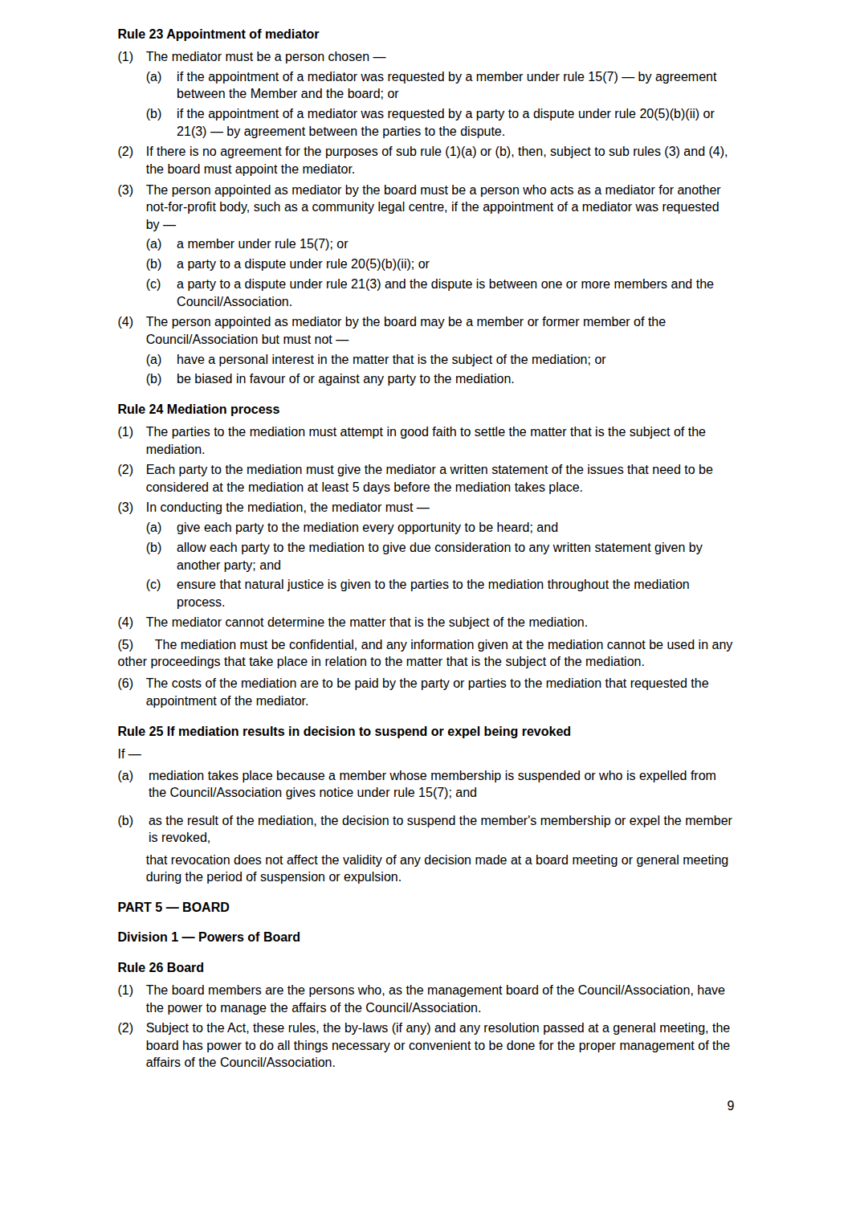Rule 23 Appointment of mediator
(1) The mediator must be a person chosen —
(a) if the appointment of a mediator was requested by a member under rule 15(7) — by agreement between the Member and the board; or
(b) if the appointment of a mediator was requested by a party to a dispute under rule 20(5)(b)(ii) or 21(3) — by agreement between the parties to the dispute.
(2) If there is no agreement for the purposes of sub rule (1)(a) or (b), then, subject to sub rules (3) and (4), the board must appoint the mediator.
(3) The person appointed as mediator by the board must be a person who acts as a mediator for another not-for-profit body, such as a community legal centre, if the appointment of a mediator was requested by —
(a) a member under rule 15(7); or
(b) a party to a dispute under rule 20(5)(b)(ii); or
(c) a party to a dispute under rule 21(3) and the dispute is between one or more members and the Council/Association.
(4) The person appointed as mediator by the board may be a member or former member of the Council/Association but must not —
(a) have a personal interest in the matter that is the subject of the mediation; or
(b) be biased in favour of or against any party to the mediation.
Rule 24 Mediation process
(1) The parties to the mediation must attempt in good faith to settle the matter that is the subject of the mediation.
(2) Each party to the mediation must give the mediator a written statement of the issues that need to be considered at the mediation at least 5 days before the mediation takes place.
(3) In conducting the mediation, the mediator must —
(a) give each party to the mediation every opportunity to be heard; and
(b) allow each party to the mediation to give due consideration to any written statement given by another party; and
(c) ensure that natural justice is given to the parties to the mediation throughout the mediation process.
(4) The mediator cannot determine the matter that is the subject of the mediation.
(5) The mediation must be confidential, and any information given at the mediation cannot be used in any other proceedings that take place in relation to the matter that is the subject of the mediation.
(6) The costs of the mediation are to be paid by the party or parties to the mediation that requested the appointment of the mediator.
Rule 25 If mediation results in decision to suspend or expel being revoked
If —
(a) mediation takes place because a member whose membership is suspended or who is expelled from the Council/Association gives notice under rule 15(7); and
(b) as the result of the mediation, the decision to suspend the member's membership or expel the member is revoked,
that revocation does not affect the validity of any decision made at a board meeting or general meeting during the period of suspension or expulsion.
PART 5 — BOARD
Division 1 — Powers of Board
Rule 26 Board
(1) The board members are the persons who, as the management board of the Council/Association, have the power to manage the affairs of the Council/Association.
(2) Subject to the Act, these rules, the by-laws (if any) and any resolution passed at a general meeting, the board has power to do all things necessary or convenient to be done for the proper management of the affairs of the Council/Association.
9